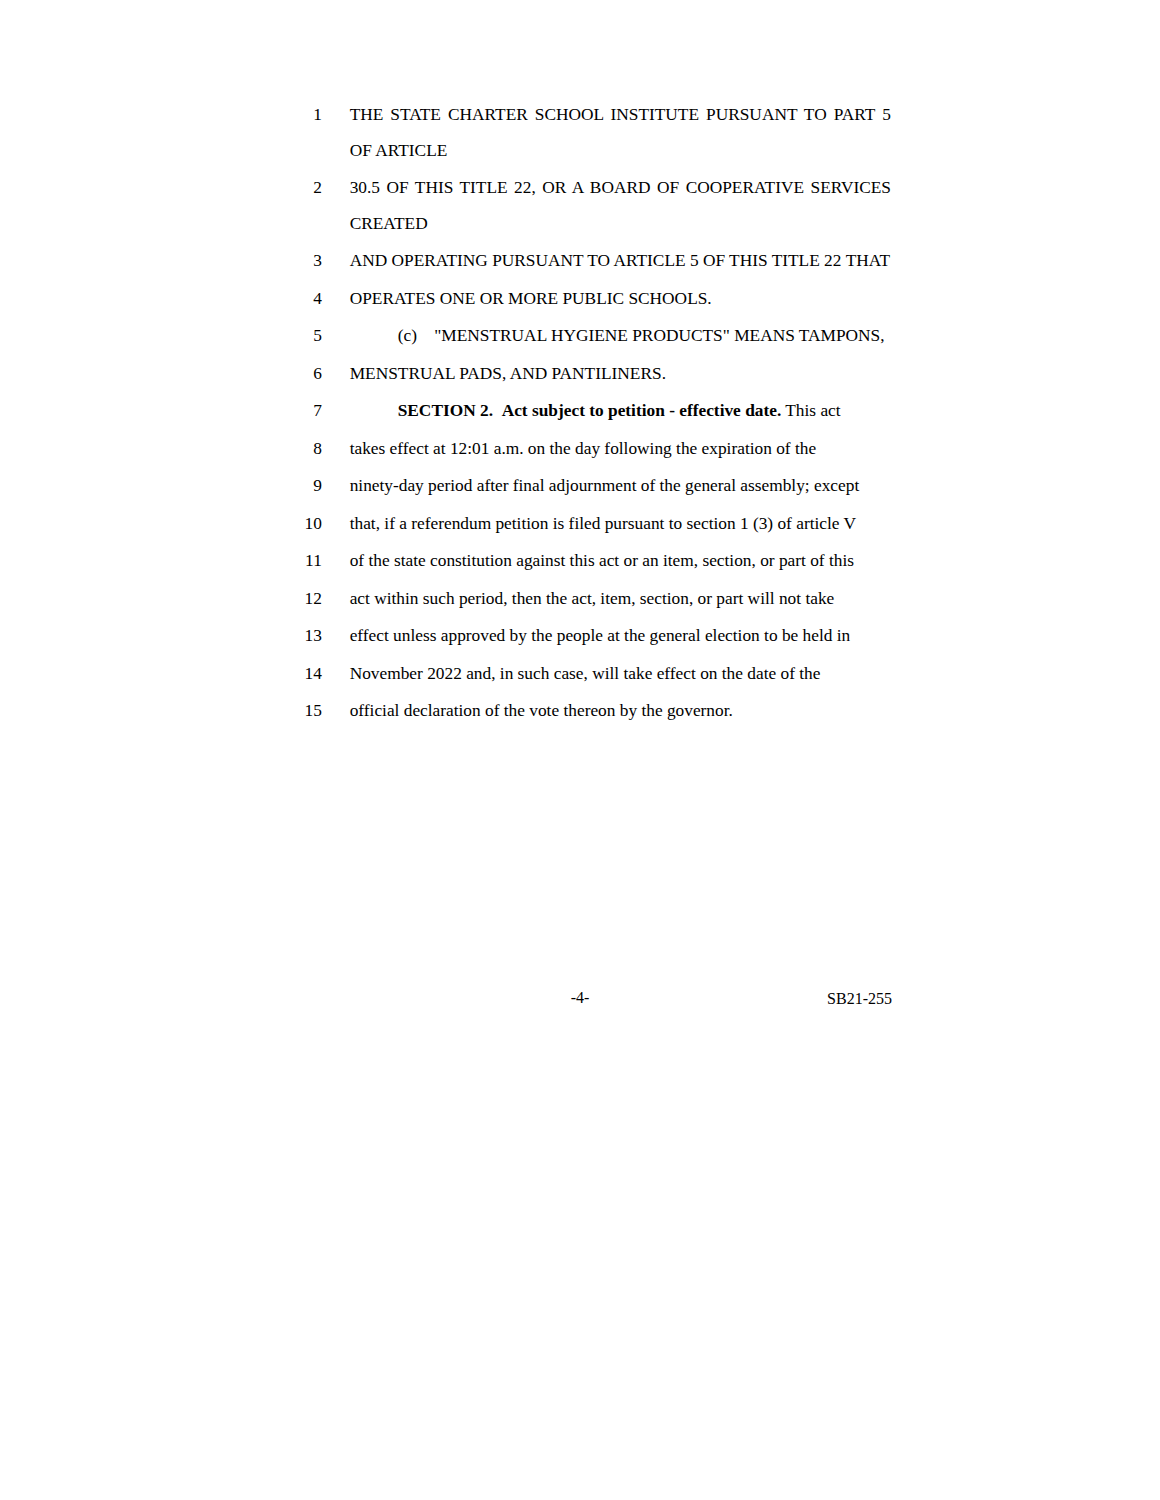| 1 | THE STATE CHARTER SCHOOL INSTITUTE PURSUANT TO PART 5 OF ARTICLE |
| 2 | 30.5 OF THIS TITLE 22, OR A BOARD OF COOPERATIVE SERVICES CREATED |
| 3 | AND OPERATING PURSUANT TO ARTICLE 5 OF THIS TITLE 22 THAT |
| 4 | OPERATES ONE OR MORE PUBLIC SCHOOLS. |
| 5 | (c) " MENSTRUAL HYGIENE PRODUCTS " MEANS TAMPONS, |
| 6 | MENSTRUAL PADS, AND PANTILINERS. |
| 7 | SECTION 2. Act subject to petition - effective date. This act |
| 8 | takes effect at 12:01 a.m. on the day following the expiration of the |
| 9 | ninety-day period after final adjournment of the general assembly; except |
| 10 | that, if a referendum petition is filed pursuant to section 1 (3) of article V |
| 11 | of the state constitution against this act or an item, section, or part of this |
| 12 | act within such period, then the act, item, section, or part will not take |
| 13 | effect unless approved by the people at the general election to be held in |
| 14 | November 2022 and, in such case, will take effect on the date of the |
| 15 | official declaration of the vote thereon by the governor. |
-4-
SB21-255